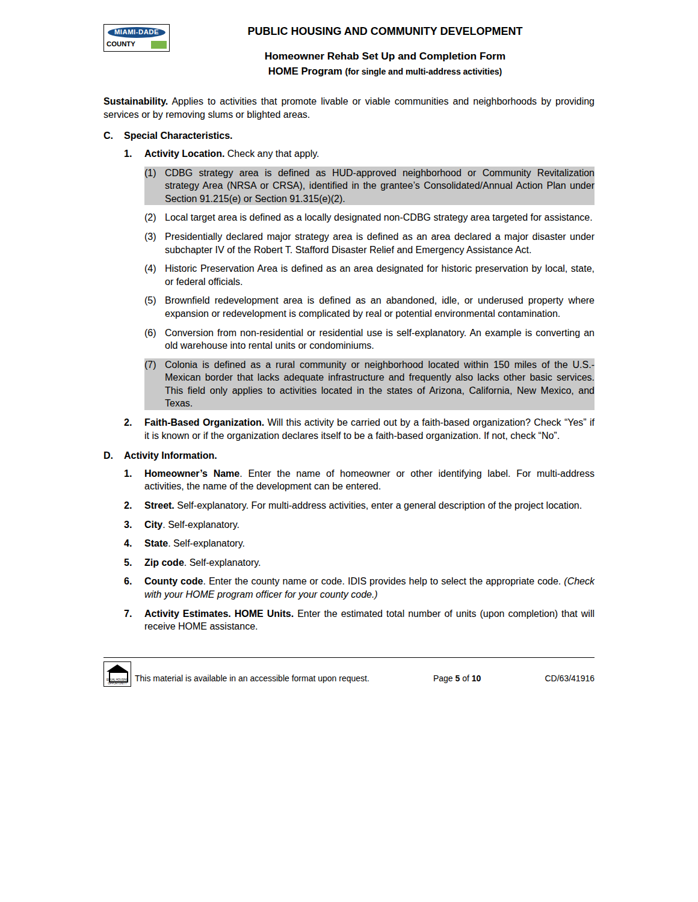MIAMI-DADE
COUNTY
PUBLIC HOUSING AND COMMUNITY DEVELOPMENT
Homeowner Rehab Set Up and Completion Form
HOME Program (for single and multi-address activities)
Sustainability. Applies to activities that promote livable or viable communities and neighborhoods by providing services or by removing slums or blighted areas.
C.
Special Characteristics.
1.
Activity Location. Check any that apply.
(1)
CDBG strategy area is defined as HUD-approved neighborhood or Community Revitalization strategy Area (NRSA or CRSA), identified in the grantee’s Consolidated/Annual Action Plan under Section 91.215(e) or Section 91.315(e)(2).
(2)
Local target area is defined as a locally designated non-CDBG strategy area targeted for assistance.
(3)
Presidentially declared major strategy area is defined as an area declared a major disaster under subchapter IV of the Robert T. Stafford Disaster Relief and Emergency Assistance Act.
(4)
Historic Preservation Area is defined as an area designated for historic preservation by local, state, or federal officials.
(5)
Brownfield redevelopment area is defined as an abandoned, idle, or underused property where expansion or redevelopment is complicated by real or potential environmental contamination.
(6)
Conversion from non-residential or residential use is self-explanatory. An example is converting an old warehouse into rental units or condominiums.
(7)
Colonia is defined as a rural community or neighborhood located within 150 miles of the U.S.-Mexican border that lacks adequate infrastructure and frequently also lacks other basic services. This field only applies to activities located in the states of Arizona, California, New Mexico, and Texas.
2.
Faith-Based Organization. Will this activity be carried out by a faith-based organization? Check “Yes” if it is known or if the organization declares itself to be a faith-based organization. If not, check “No”.
D.
Activity Information.
1.
Homeowner’s Name. Enter the name of homeowner or other identifying label. For multi-address activities, the name of the development can be entered.
2.
Street. Self-explanatory. For multi-address activities, enter a general description of the project location.
3.
City. Self-explanatory.
4.
State. Self-explanatory.
5.
Zip code. Self-explanatory.
6.
County code. Enter the county name or code. IDIS provides help to select the appropriate code. (Check with your HOME program officer for your county code.)
7.
Activity Estimates. HOME Units. Enter the estimated total number of units (upon completion) that will receive HOME assistance.
EQUAL HOUSING
OPPORTUNITY
This material is available in an accessible format upon request.
Page 5 of 10
CD/63/41916